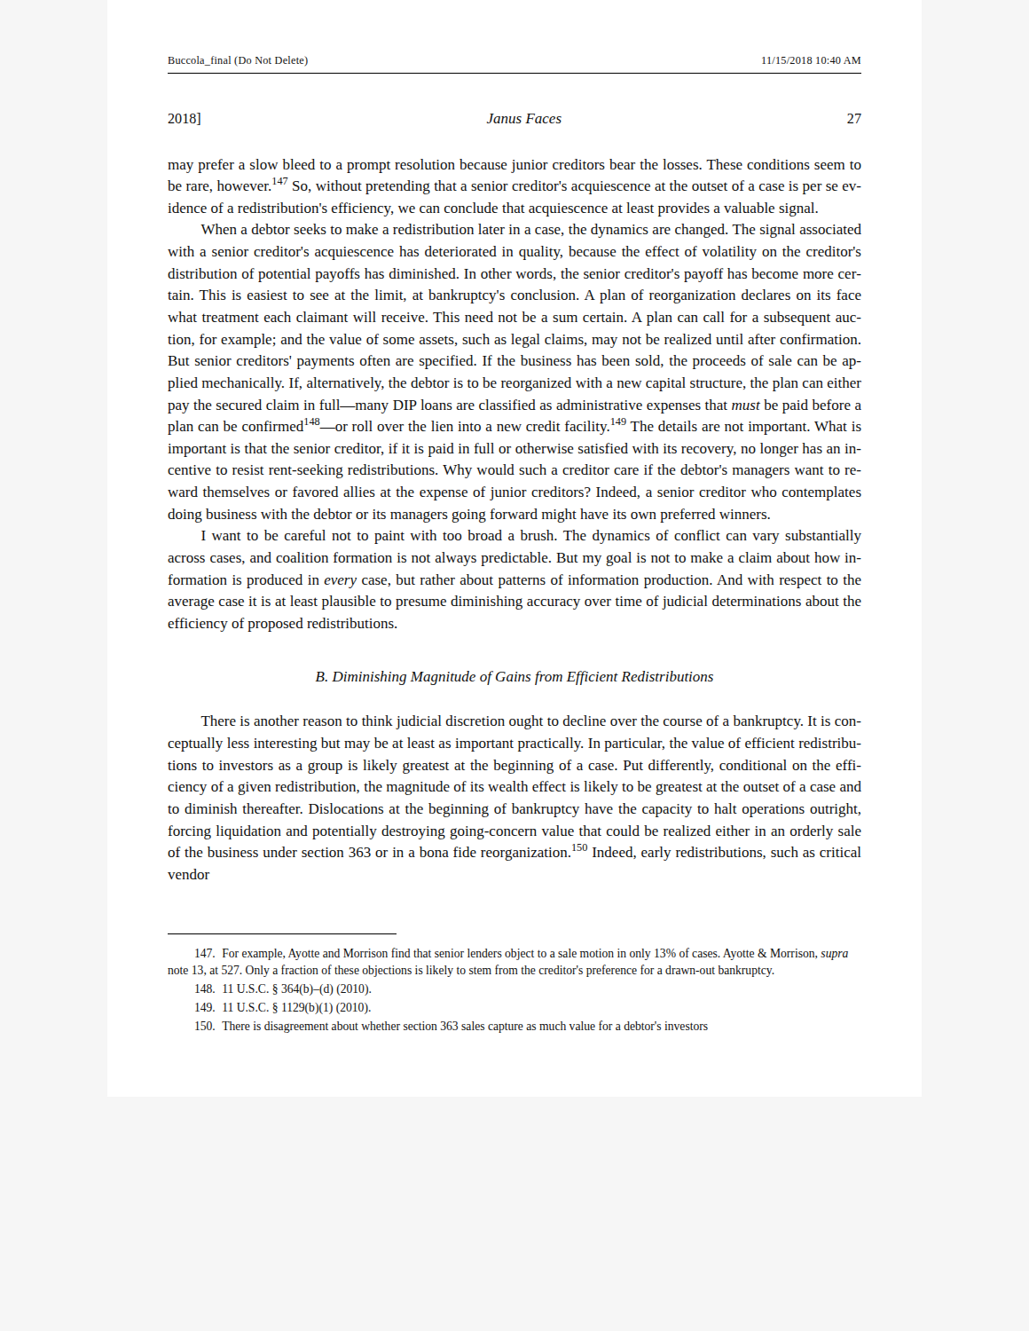Buccola_final (Do Not Delete) 11/15/2018 10:40 AM
2018] Janus Faces 27
may prefer a slow bleed to a prompt resolution because junior creditors bear the losses. These conditions seem to be rare, however.147 So, without pretending that a senior creditor's acquiescence at the outset of a case is per se evidence of a redistribution's efficiency, we can conclude that acquiescence at least provides a valuable signal.
When a debtor seeks to make a redistribution later in a case, the dynamics are changed. The signal associated with a senior creditor's acquiescence has deteriorated in quality, because the effect of volatility on the creditor's distribution of potential payoffs has diminished. In other words, the senior creditor's payoff has become more certain. This is easiest to see at the limit, at bankruptcy's conclusion. A plan of reorganization declares on its face what treatment each claimant will receive. This need not be a sum certain. A plan can call for a subsequent auction, for example; and the value of some assets, such as legal claims, may not be realized until after confirmation. But senior creditors' payments often are specified. If the business has been sold, the proceeds of sale can be applied mechanically. If, alternatively, the debtor is to be reorganized with a new capital structure, the plan can either pay the secured claim in full—many DIP loans are classified as administrative expenses that must be paid before a plan can be confirmed148—or roll over the lien into a new credit facility.149 The details are not important. What is important is that the senior creditor, if it is paid in full or otherwise satisfied with its recovery, no longer has an incentive to resist rent-seeking redistributions. Why would such a creditor care if the debtor's managers want to reward themselves or favored allies at the expense of junior creditors? Indeed, a senior creditor who contemplates doing business with the debtor or its managers going forward might have its own preferred winners.
I want to be careful not to paint with too broad a brush. The dynamics of conflict can vary substantially across cases, and coalition formation is not always predictable. But my goal is not to make a claim about how information is produced in every case, but rather about patterns of information production. And with respect to the average case it is at least plausible to presume diminishing accuracy over time of judicial determinations about the efficiency of proposed redistributions.
B. Diminishing Magnitude of Gains from Efficient Redistributions
There is another reason to think judicial discretion ought to decline over the course of a bankruptcy. It is conceptually less interesting but may be at least as important practically. In particular, the value of efficient redistributions to investors as a group is likely greatest at the beginning of a case. Put differently, conditional on the efficiency of a given redistribution, the magnitude of its wealth effect is likely to be greatest at the outset of a case and to diminish thereafter. Dislocations at the beginning of bankruptcy have the capacity to halt operations outright, forcing liquidation and potentially destroying going-concern value that could be realized either in an orderly sale of the business under section 363 or in a bona fide reorganization.150 Indeed, early redistributions, such as critical vendor
147. For example, Ayotte and Morrison find that senior lenders object to a sale motion in only 13% of cases. Ayotte & Morrison, supra note 13, at 527. Only a fraction of these objections is likely to stem from the creditor's preference for a drawn-out bankruptcy.
148. 11 U.S.C. § 364(b)–(d) (2010).
149. 11 U.S.C. § 1129(b)(1) (2010).
150. There is disagreement about whether section 363 sales capture as much value for a debtor's investors